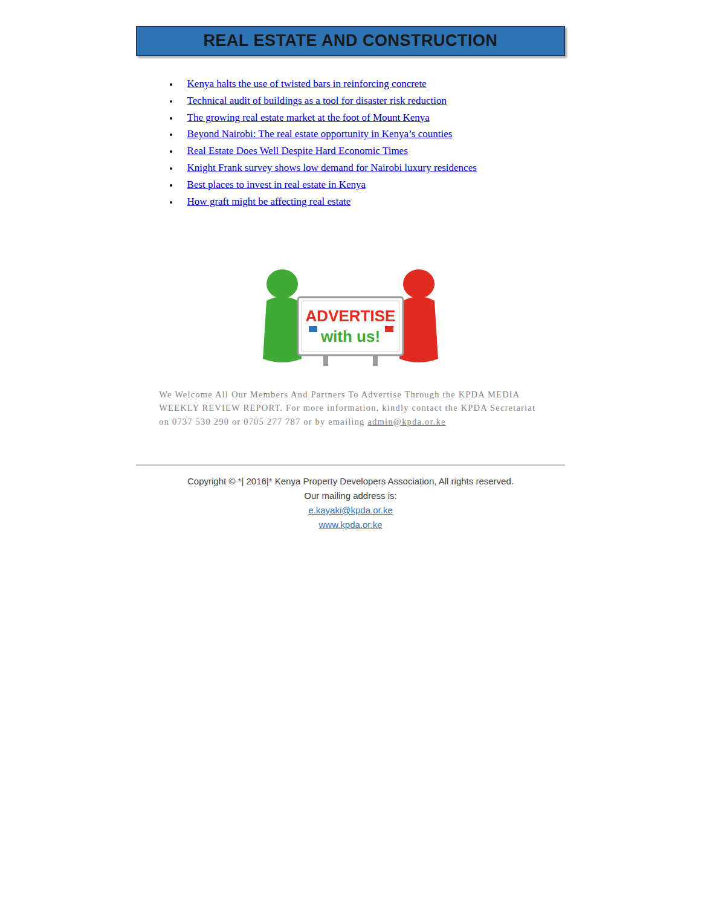REAL ESTATE AND CONSTRUCTION
Kenya halts the use of twisted bars in reinforcing concrete
Technical audit of buildings as a tool for disaster risk reduction
The growing real estate market at the foot of Mount Kenya
Beyond Nairobi: The real estate opportunity in Kenya’s counties
Real Estate Does Well Despite Hard Economic Times
Knight Frank survey shows low demand for Nairobi luxury residences
Best places to invest in real estate in Kenya
How graft might be affecting real estate
ADVERTISE with us!
We Welcome All Our Members And Partners To Advertise Through the KPDA MEDIA WEEKLY REVIEW REPORT. For more information, kindly contact the KPDA Secretariat on 0737 530 290 or 0705 277 787 or by emailing admin@kpda.or.ke
Copyright © *| 2016|* Kenya Property Developers Association, All rights reserved.
Our mailing address is:
e.kayaki@kpda.or.ke
www.kpda.or.ke